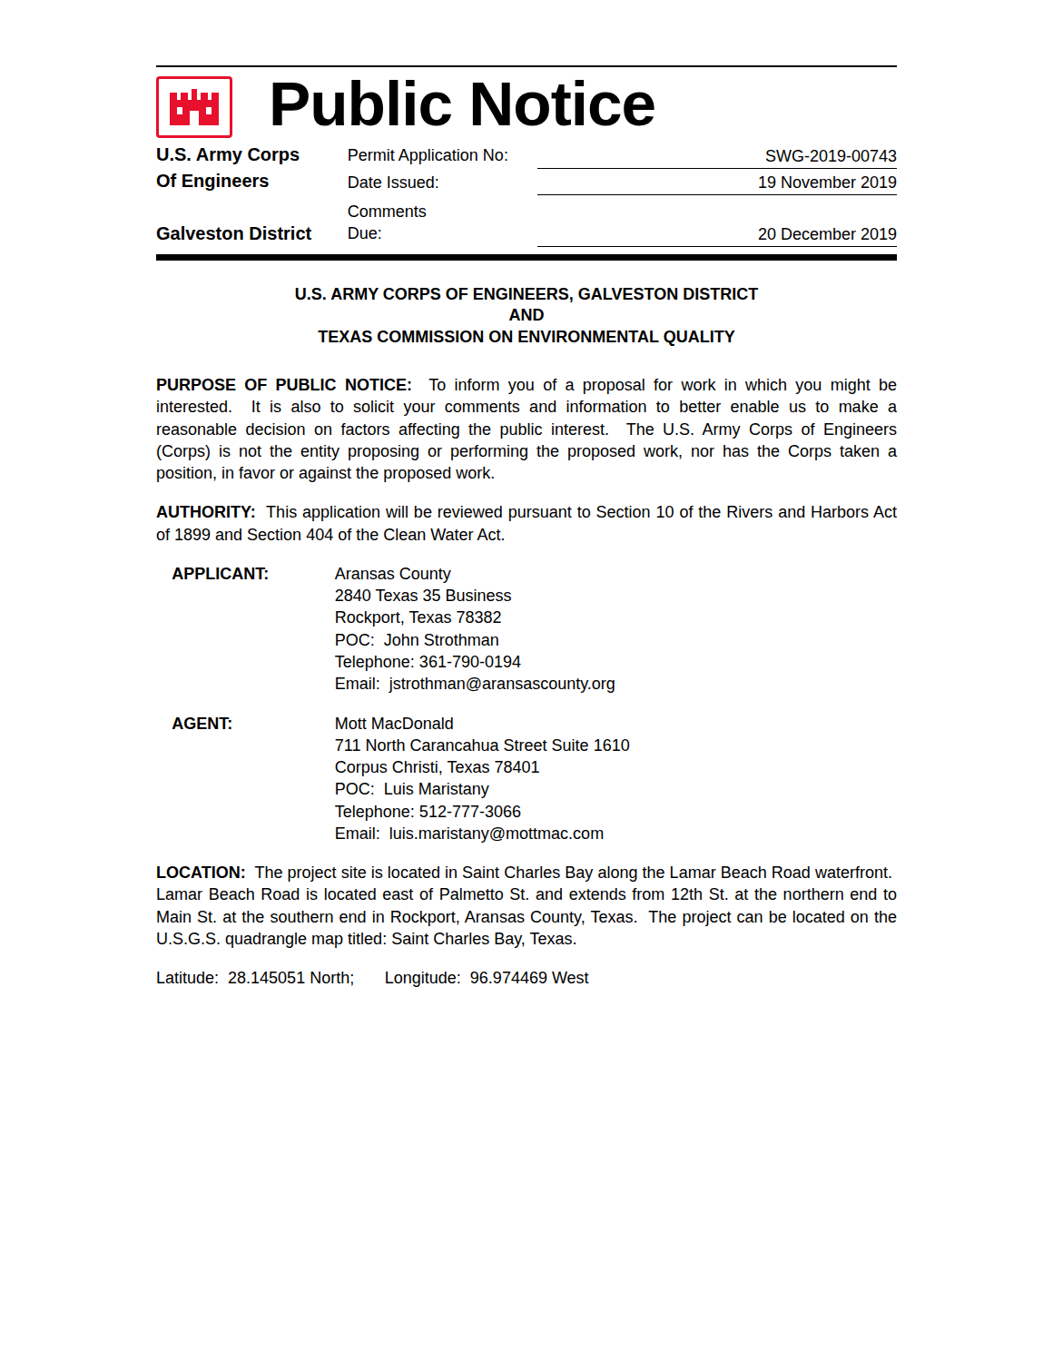Public Notice
U.S. Army Corps
Of Engineers
Galveston District
| Permit Application No: | SWG-2019-00743 |
| Date Issued: | 19 November 2019 |
| Comments Due: | 20 December 2019 |
U.S. ARMY CORPS OF ENGINEERS, GALVESTON DISTRICT
AND
TEXAS COMMISSION ON ENVIRONMENTAL QUALITY
PURPOSE OF PUBLIC NOTICE: To inform you of a proposal for work in which you might be interested. It is also to solicit your comments and information to better enable us to make a reasonable decision on factors affecting the public interest. The U.S. Army Corps of Engineers (Corps) is not the entity proposing or performing the proposed work, nor has the Corps taken a position, in favor or against the proposed work.
AUTHORITY: This application will be reviewed pursuant to Section 10 of the Rivers and Harbors Act of 1899 and Section 404 of the Clean Water Act.
APPLICANT:
Aransas County
2840 Texas 35 Business
Rockport, Texas 78382
POC: John Strothman
Telephone: 361-790-0194
Email: jstrothman@aransascounty.org
AGENT:
Mott MacDonald
711 North Carancahua Street Suite 1610
Corpus Christi, Texas 78401
POC: Luis Maristany
Telephone: 512-777-3066
Email: luis.maristany@mottmac.com
LOCATION: The project site is located in Saint Charles Bay along the Lamar Beach Road waterfront. Lamar Beach Road is located east of Palmetto St. and extends from 12th St. at the northern end to Main St. at the southern end in Rockport, Aransas County, Texas. The project can be located on the U.S.G.S. quadrangle map titled: Saint Charles Bay, Texas.
Latitude: 28.145051 North; Longitude: 96.974469 West